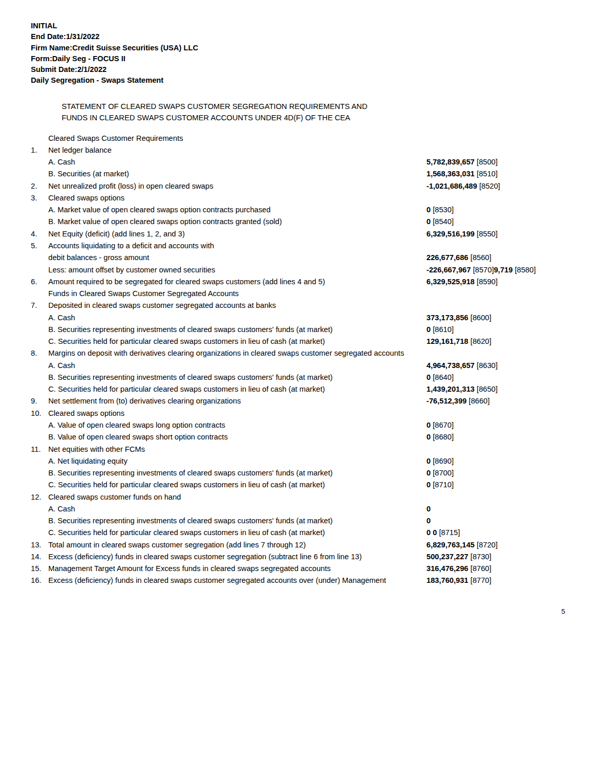INITIAL
End Date:1/31/2022
Firm Name:Credit Suisse Securities (USA) LLC
Form:Daily Seg - FOCUS II
Submit Date:2/1/2022
Daily Segregation - Swaps Statement
STATEMENT OF CLEARED SWAPS CUSTOMER SEGREGATION REQUIREMENTS AND
FUNDS IN CLEARED SWAPS CUSTOMER ACCOUNTS UNDER 4D(F) OF THE CEA
| | Cleared Swaps Customer Requirements | |
| 1. | Net ledger balance | |
| | A. Cash | 5,782,839,657 [8500] |
| | B. Securities (at market) | 1,568,363,031 [8510] |
| 2. | Net unrealized profit (loss) in open cleared swaps | -1,021,686,489 [8520] |
| 3. | Cleared swaps options | |
| | A. Market value of open cleared swaps option contracts purchased | 0 [8530] |
| | B. Market value of open cleared swaps option contracts granted (sold) | 0 [8540] |
| 4. | Net Equity (deficit) (add lines 1, 2, and 3) | 6,329,516,199 [8550] |
| 5. | Accounts liquidating to a deficit and accounts with | |
| | debit balances - gross amount | 226,677,686 [8560] |
| | Less: amount offset by customer owned securities | -226,667,967 [8570] 9,719 [8580] |
| 6. | Amount required to be segregated for cleared swaps customers (add lines 4 and 5) | 6,329,525,918 [8590] |
| | Funds in Cleared Swaps Customer Segregated Accounts | |
| 7. | Deposited in cleared swaps customer segregated accounts at banks | |
| | A. Cash | 373,173,856 [8600] |
| | B. Securities representing investments of cleared swaps customers' funds (at market) | 0 [8610] |
| | C. Securities held for particular cleared swaps customers in lieu of cash (at market) | 129,161,718 [8620] |
| 8. | Margins on deposit with derivatives clearing organizations in cleared swaps customer segregated accounts | |
| | A. Cash | 4,964,738,657 [8630] |
| | B. Securities representing investments of cleared swaps customers' funds (at market) | 0 [8640] |
| | C. Securities held for particular cleared swaps customers in lieu of cash (at market) | 1,439,201,313 [8650] |
| 9. | Net settlement from (to) derivatives clearing organizations | -76,512,399 [8660] |
| 10. | Cleared swaps options | |
| | A. Value of open cleared swaps long option contracts | 0 [8670] |
| | B. Value of open cleared swaps short option contracts | 0 [8680] |
| 11. | Net equities with other FCMs | |
| | A. Net liquidating equity | 0 [8690] |
| | B. Securities representing investments of cleared swaps customers' funds (at market) | 0 [8700] |
| | C. Securities held for particular cleared swaps customers in lieu of cash (at market) | 0 [8710] |
| 12. | Cleared swaps customer funds on hand | |
| | A. Cash | 0 |
| | B. Securities representing investments of cleared swaps customers' funds (at market) | 0 |
| | C. Securities held for particular cleared swaps customers in lieu of cash (at market) | 0 0 [8715] |
| 13. | Total amount in cleared swaps customer segregation (add lines 7 through 12) | 6,829,763,145 [8720] |
| 14. | Excess (deficiency) funds in cleared swaps customer segregation (subtract line 6 from line 13) | 500,237,227 [8730] |
| 15. | Management Target Amount for Excess funds in cleared swaps segregated accounts | 316,476,296 [8760] |
| 16. | Excess (deficiency) funds in cleared swaps customer segregated accounts over (under) Management | 183,760,931 [8770] |
5